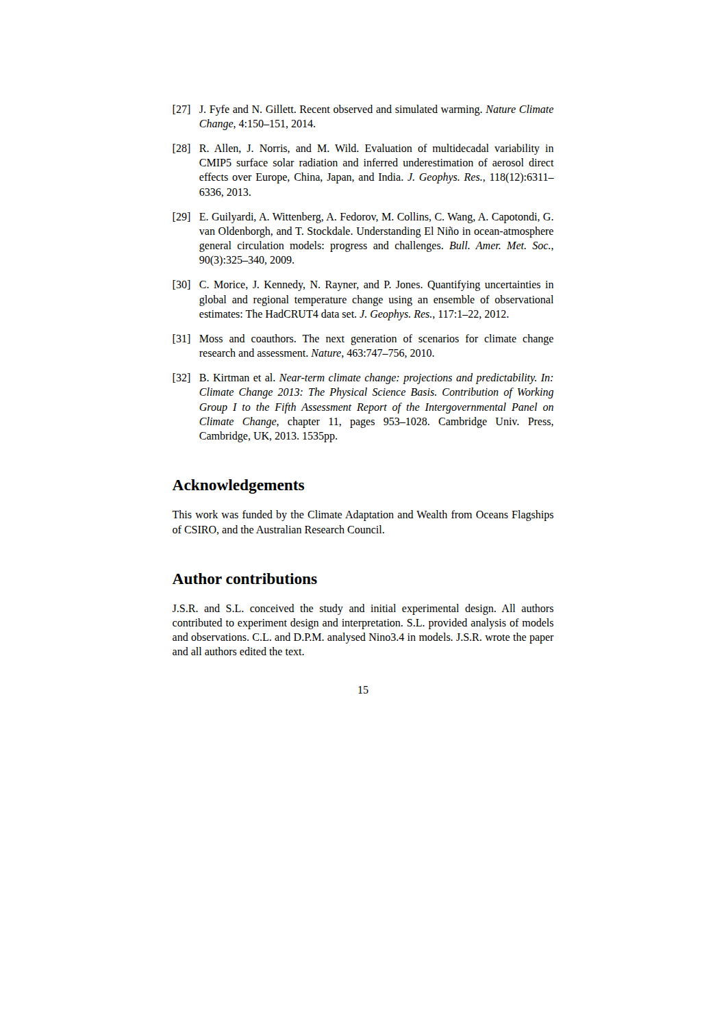[27] J. Fyfe and N. Gillett. Recent observed and simulated warming. Nature Climate Change, 4:150–151, 2014.
[28] R. Allen, J. Norris, and M. Wild. Evaluation of multidecadal variability in CMIP5 surface solar radiation and inferred underestimation of aerosol direct effects over Europe, China, Japan, and India. J. Geophys. Res., 118(12):6311–6336, 2013.
[29] E. Guilyardi, A. Wittenberg, A. Fedorov, M. Collins, C. Wang, A. Capotondi, G. van Oldenborgh, and T. Stockdale. Understanding El Niño in ocean-atmosphere general circulation models: progress and challenges. Bull. Amer. Met. Soc., 90(3):325–340, 2009.
[30] C. Morice, J. Kennedy, N. Rayner, and P. Jones. Quantifying uncertainties in global and regional temperature change using an ensemble of observational estimates: The HadCRUT4 data set. J. Geophys. Res., 117:1–22, 2012.
[31] Moss and coauthors. The next generation of scenarios for climate change research and assessment. Nature, 463:747–756, 2010.
[32] B. Kirtman et al. Near-term climate change: projections and predictability. In: Climate Change 2013: The Physical Science Basis. Contribution of Working Group I to the Fifth Assessment Report of the Intergovernmental Panel on Climate Change, chapter 11, pages 953–1028. Cambridge Univ. Press, Cambridge, UK, 2013. 1535pp.
Acknowledgements
This work was funded by the Climate Adaptation and Wealth from Oceans Flagships of CSIRO, and the Australian Research Council.
Author contributions
J.S.R. and S.L. conceived the study and initial experimental design. All authors contributed to experiment design and interpretation. S.L. provided analysis of models and observations. C.L. and D.P.M. analysed Nino3.4 in models. J.S.R. wrote the paper and all authors edited the text.
15